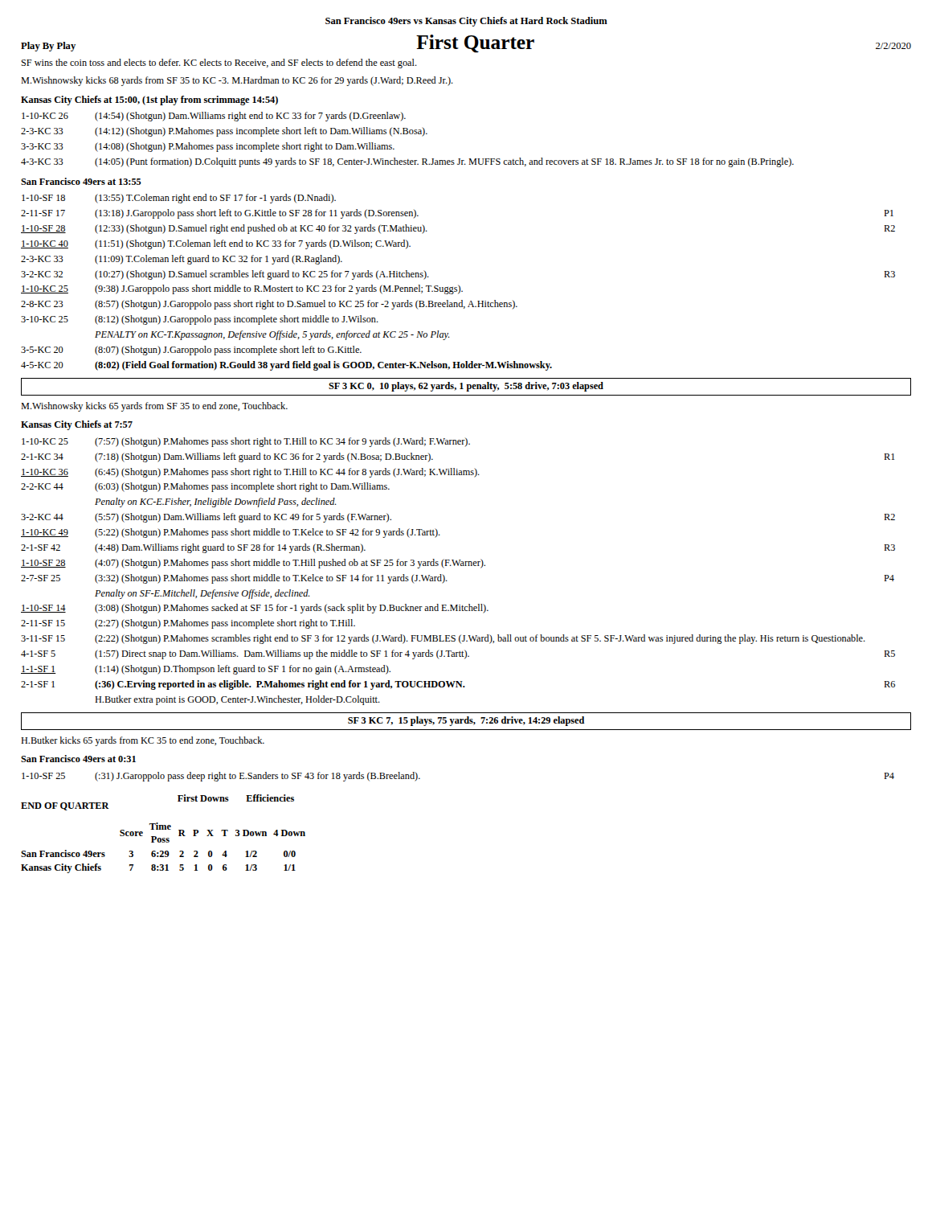San Francisco 49ers vs Kansas City Chiefs at Hard Rock Stadium
Play By Play
First Quarter
2/2/2020
SF wins the coin toss and elects to defer. KC elects to Receive, and SF elects to defend the east goal.
M.Wishnowsky kicks 68 yards from SF 35 to KC -3. M.Hardman to KC 26 for 29 yards (J.Ward; D.Reed Jr.).
Kansas City Chiefs at 15:00, (1st play from scrimmage 14:54)
| 1-10-KC 26 | (14:54) (Shotgun) Dam.Williams right end to KC 33 for 7 yards (D.Greenlaw). | |
| 2-3-KC 33 | (14:12) (Shotgun) P.Mahomes pass incomplete short left to Dam.Williams (N.Bosa). | |
| 3-3-KC 33 | (14:08) (Shotgun) P.Mahomes pass incomplete short right to Dam.Williams. | |
| 4-3-KC 33 | (14:05) (Punt formation) D.Colquitt punts 49 yards to SF 18, Center-J.Winchester. R.James Jr. MUFFS catch, and recovers at SF 18. R.James Jr. to SF 18 for no gain (B.Pringle). | |
San Francisco 49ers at 13:55
| 1-10-SF 18 | (13:55) T.Coleman right end to SF 17 for -1 yards (D.Nnadi). | |
| 2-11-SF 17 | (13:18) J.Garoppolo pass short left to G.Kittle to SF 28 for 11 yards (D.Sorensen). | P1 |
| 1-10-SF 28 | (12:33) (Shotgun) D.Samuel right end pushed ob at KC 40 for 32 yards (T.Mathieu). | R2 |
| 1-10-KC 40 | (11:51) (Shotgun) T.Coleman left end to KC 33 for 7 yards (D.Wilson; C.Ward). | |
| 2-3-KC 33 | (11:09) T.Coleman left guard to KC 32 for 1 yard (R.Ragland). | |
| 3-2-KC 32 | (10:27) (Shotgun) D.Samuel scrambles left guard to KC 25 for 7 yards (A.Hitchens). | R3 |
| 1-10-KC 25 | (9:38) J.Garoppolo pass short middle to R.Mostert to KC 23 for 2 yards (M.Pennel; T.Suggs). | |
| 2-8-KC 23 | (8:57) (Shotgun) J.Garoppolo pass short right to D.Samuel to KC 25 for -2 yards (B.Breeland, A.Hitchens). | |
| 3-10-KC 25 | (8:12) (Shotgun) J.Garoppolo pass incomplete short middle to J.Wilson. | |
| | PENALTY on KC-T.Kpassagnon, Defensive Offside, 5 yards, enforced at KC 25 - No Play. | |
| 3-5-KC 20 | (8:07) (Shotgun) J.Garoppolo pass incomplete short left to G.Kittle. | |
| 4-5-KC 20 | (8:02) (Field Goal formation) R.Gould 38 yard field goal is GOOD, Center-K.Nelson, Holder-M.Wishnowsky. | |
SF 3 KC 0, 10 plays, 62 yards, 1 penalty, 5:58 drive, 7:03 elapsed
M.Wishnowsky kicks 65 yards from SF 35 to end zone, Touchback.
Kansas City Chiefs at 7:57
| 1-10-KC 25 | (7:57) (Shotgun) P.Mahomes pass short right to T.Hill to KC 34 for 9 yards (J.Ward; F.Warner). | |
| 2-1-KC 34 | (7:18) (Shotgun) Dam.Williams left guard to KC 36 for 2 yards (N.Bosa; D.Buckner). | R1 |
| 1-10-KC 36 | (6:45) (Shotgun) P.Mahomes pass short right to T.Hill to KC 44 for 8 yards (J.Ward; K.Williams). | |
| 2-2-KC 44 | (6:03) (Shotgun) P.Mahomes pass incomplete short right to Dam.Williams. | |
| | Penalty on KC-E.Fisher, Ineligible Downfield Pass, declined. | |
| 3-2-KC 44 | (5:57) (Shotgun) Dam.Williams left guard to KC 49 for 5 yards (F.Warner). | R2 |
| 1-10-KC 49 | (5:22) (Shotgun) P.Mahomes pass short middle to T.Kelce to SF 42 for 9 yards (J.Tartt). | |
| 2-1-SF 42 | (4:48) Dam.Williams right guard to SF 28 for 14 yards (R.Sherman). | R3 |
| 1-10-SF 28 | (4:07) (Shotgun) P.Mahomes pass short middle to T.Hill pushed ob at SF 25 for 3 yards (F.Warner). | |
| 2-7-SF 25 | (3:32) (Shotgun) P.Mahomes pass short middle to T.Kelce to SF 14 for 11 yards (J.Ward). | P4 |
| | Penalty on SF-E.Mitchell, Defensive Offside, declined. | |
| 1-10-SF 14 | (3:08) (Shotgun) P.Mahomes sacked at SF 15 for -1 yards (sack split by D.Buckner and E.Mitchell). | |
| 2-11-SF 15 | (2:27) (Shotgun) P.Mahomes pass incomplete short right to T.Hill. | |
| 3-11-SF 15 | (2:22) (Shotgun) P.Mahomes scrambles right end to SF 3 for 12 yards (J.Ward). FUMBLES (J.Ward), ball out of bounds at SF 5. SF-J.Ward was injured during the play. His return is Questionable. | |
| 4-1-SF 5 | (1:57) Direct snap to Dam.Williams. Dam.Williams up the middle to SF 1 for 4 yards (J.Tartt). | R5 |
| 1-1-SF 1 | (1:14) (Shotgun) D.Thompson left guard to SF 1 for no gain (A.Armstead). | |
| 2-1-SF 1 | (:36) C.Erving reported in as eligible. P.Mahomes right end for 1 yard, TOUCHDOWN. | R6 |
| | H.Butker extra point is GOOD, Center-J.Winchester, Holder-D.Colquitt. | |
SF 3 KC 7, 15 plays, 75 yards, 7:26 drive, 14:29 elapsed
H.Butker kicks 65 yards from KC 35 to end zone, Touchback.
San Francisco 49ers at 0:31
| 1-10-SF 25 | (:31) J.Garoppolo pass deep right to E.Sanders to SF 43 for 18 yards (B.Breeland). | P4 |
| END OF QUARTER | | | First Downs | Efficiencies |
| | Score | Time Poss | R | P | X | T | 3 Down | 4 Down |
| San Francisco 49ers | 3 | 6:29 | 2 | 2 | 0 | 4 | 1/2 | 0/0 |
| Kansas City Chiefs | 7 | 8:31 | 5 | 1 | 0 | 6 | 1/3 | 1/1 |